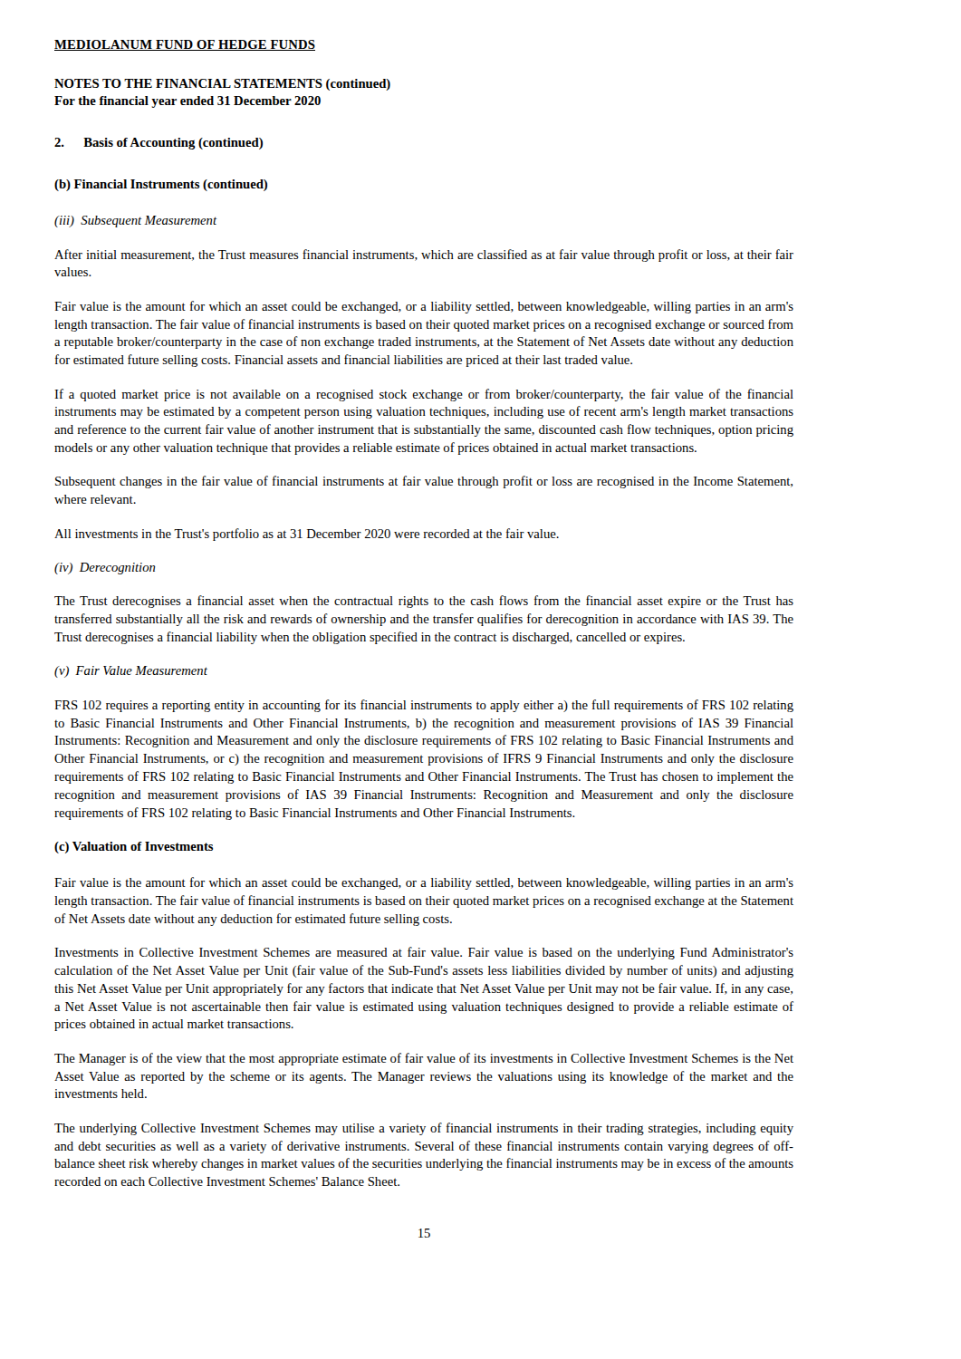MEDIOLANUM FUND OF HEDGE FUNDS
NOTES TO THE FINANCIAL STATEMENTS (continued)
For the financial year ended 31 December 2020
2. Basis of Accounting (continued)
(b) Financial Instruments (continued)
(iii) Subsequent Measurement
After initial measurement, the Trust measures financial instruments, which are classified as at fair value through profit or loss, at their fair values.
Fair value is the amount for which an asset could be exchanged, or a liability settled, between knowledgeable, willing parties in an arm's length transaction. The fair value of financial instruments is based on their quoted market prices on a recognised exchange or sourced from a reputable broker/counterparty in the case of non exchange traded instruments, at the Statement of Net Assets date without any deduction for estimated future selling costs. Financial assets and financial liabilities are priced at their last traded value.
If a quoted market price is not available on a recognised stock exchange or from broker/counterparty, the fair value of the financial instruments may be estimated by a competent person using valuation techniques, including use of recent arm's length market transactions and reference to the current fair value of another instrument that is substantially the same, discounted cash flow techniques, option pricing models or any other valuation technique that provides a reliable estimate of prices obtained in actual market transactions.
Subsequent changes in the fair value of financial instruments at fair value through profit or loss are recognised in the Income Statement, where relevant.
All investments in the Trust's portfolio as at 31 December 2020 were recorded at the fair value.
(iv) Derecognition
The Trust derecognises a financial asset when the contractual rights to the cash flows from the financial asset expire or the Trust has transferred substantially all the risk and rewards of ownership and the transfer qualifies for derecognition in accordance with IAS 39. The Trust derecognises a financial liability when the obligation specified in the contract is discharged, cancelled or expires.
(v) Fair Value Measurement
FRS 102 requires a reporting entity in accounting for its financial instruments to apply either a) the full requirements of FRS 102 relating to Basic Financial Instruments and Other Financial Instruments, b) the recognition and measurement provisions of IAS 39 Financial Instruments: Recognition and Measurement and only the disclosure requirements of FRS 102 relating to Basic Financial Instruments and Other Financial Instruments, or c) the recognition and measurement provisions of IFRS 9 Financial Instruments and only the disclosure requirements of FRS 102 relating to Basic Financial Instruments and Other Financial Instruments. The Trust has chosen to implement the recognition and measurement provisions of IAS 39 Financial Instruments: Recognition and Measurement and only the disclosure requirements of FRS 102 relating to Basic Financial Instruments and Other Financial Instruments.
(c) Valuation of Investments
Fair value is the amount for which an asset could be exchanged, or a liability settled, between knowledgeable, willing parties in an arm's length transaction. The fair value of financial instruments is based on their quoted market prices on a recognised exchange at the Statement of Net Assets date without any deduction for estimated future selling costs.
Investments in Collective Investment Schemes are measured at fair value. Fair value is based on the underlying Fund Administrator's calculation of the Net Asset Value per Unit (fair value of the Sub-Fund's assets less liabilities divided by number of units) and adjusting this Net Asset Value per Unit appropriately for any factors that indicate that Net Asset Value per Unit may not be fair value. If, in any case, a Net Asset Value is not ascertainable then fair value is estimated using valuation techniques designed to provide a reliable estimate of prices obtained in actual market transactions.
The Manager is of the view that the most appropriate estimate of fair value of its investments in Collective Investment Schemes is the Net Asset Value as reported by the scheme or its agents. The Manager reviews the valuations using its knowledge of the market and the investments held.
The underlying Collective Investment Schemes may utilise a variety of financial instruments in their trading strategies, including equity and debt securities as well as a variety of derivative instruments. Several of these financial instruments contain varying degrees of off-balance sheet risk whereby changes in market values of the securities underlying the financial instruments may be in excess of the amounts recorded on each Collective Investment Schemes' Balance Sheet.
15